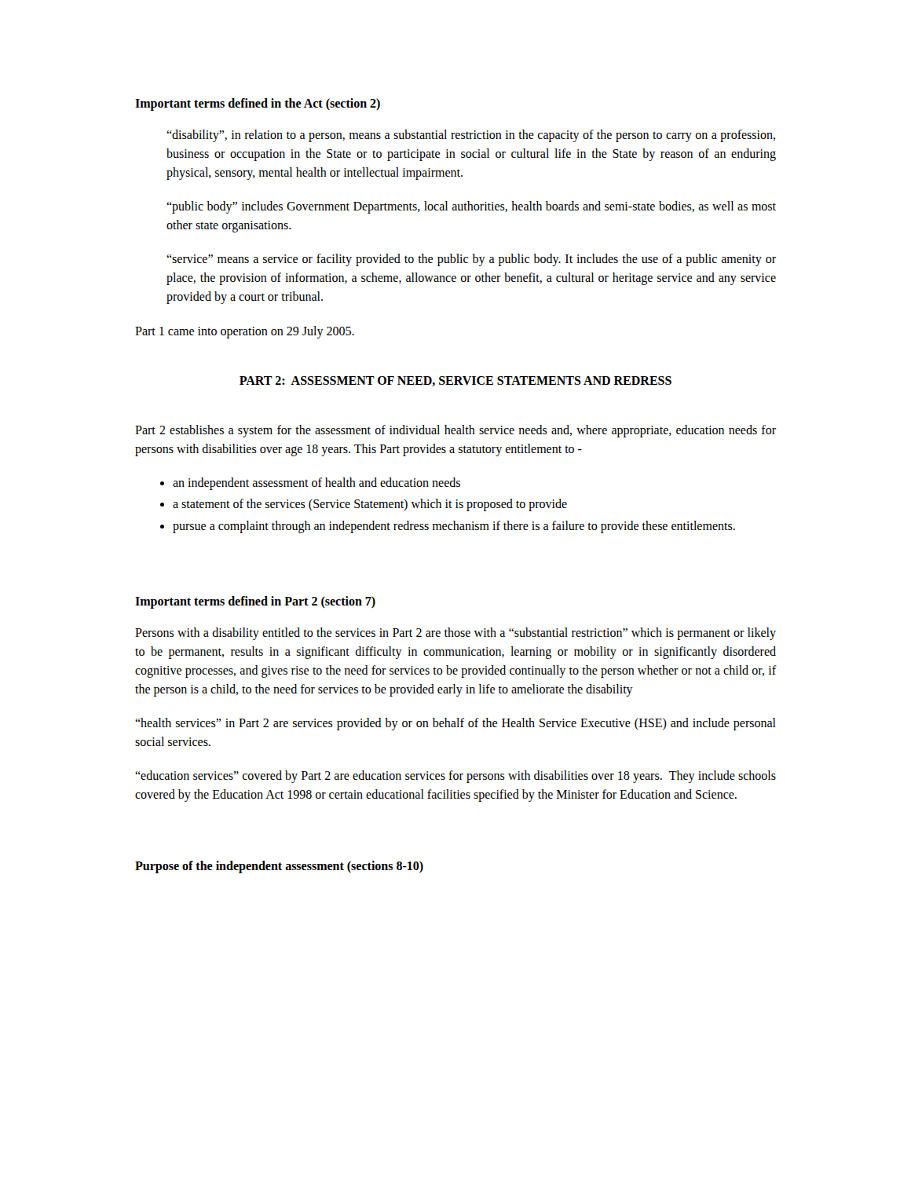Important terms defined in the Act (section 2)
“disability”, in relation to a person, means a substantial restriction in the capacity of the person to carry on a profession, business or occupation in the State or to participate in social or cultural life in the State by reason of an enduring physical, sensory, mental health or intellectual impairment.
“public body” includes Government Departments, local authorities, health boards and semi-state bodies, as well as most other state organisations.
“service” means a service or facility provided to the public by a public body. It includes the use of a public amenity or place, the provision of information, a scheme, allowance or other benefit, a cultural or heritage service and any service provided by a court or tribunal.
Part 1 came into operation on 29 July 2005.
PART 2: ASSESSMENT OF NEED, SERVICE STATEMENTS AND REDRESS
Part 2 establishes a system for the assessment of individual health service needs and, where appropriate, education needs for persons with disabilities over age 18 years. This Part provides a statutory entitlement to -
an independent assessment of health and education needs
a statement of the services (Service Statement) which it is proposed to provide
pursue a complaint through an independent redress mechanism if there is a failure to provide these entitlements.
Important terms defined in Part 2 (section 7)
Persons with a disability entitled to the services in Part 2 are those with a “substantial restriction” which is permanent or likely to be permanent, results in a significant difficulty in communication, learning or mobility or in significantly disordered cognitive processes, and gives rise to the need for services to be provided continually to the person whether or not a child or, if the person is a child, to the need for services to be provided early in life to ameliorate the disability
“health services” in Part 2 are services provided by or on behalf of the Health Service Executive (HSE) and include personal social services.
“education services” covered by Part 2 are education services for persons with disabilities over 18 years. They include schools covered by the Education Act 1998 or certain educational facilities specified by the Minister for Education and Science.
Purpose of the independent assessment (sections 8-10)